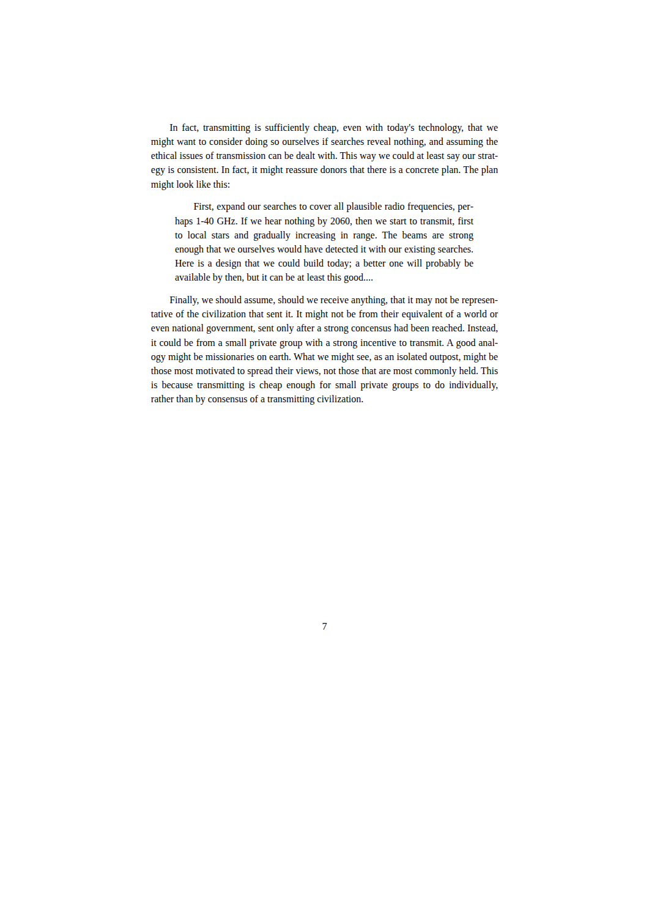In fact, transmitting is sufficiently cheap, even with today's technology, that we might want to consider doing so ourselves if searches reveal nothing, and assuming the ethical issues of transmission can be dealt with. This way we could at least say our strategy is consistent. In fact, it might reassure donors that there is a concrete plan. The plan might look like this:
First, expand our searches to cover all plausible radio frequencies, perhaps 1-40 GHz. If we hear nothing by 2060, then we start to transmit, first to local stars and gradually increasing in range. The beams are strong enough that we ourselves would have detected it with our existing searches. Here is a design that we could build today; a better one will probably be available by then, but it can be at least this good....
Finally, we should assume, should we receive anything, that it may not be representative of the civilization that sent it. It might not be from their equivalent of a world or even national government, sent only after a strong concensus had been reached. Instead, it could be from a small private group with a strong incentive to transmit. A good analogy might be missionaries on earth. What we might see, as an isolated outpost, might be those most motivated to spread their views, not those that are most commonly held. This is because transmitting is cheap enough for small private groups to do individually, rather than by consensus of a transmitting civilization.
7